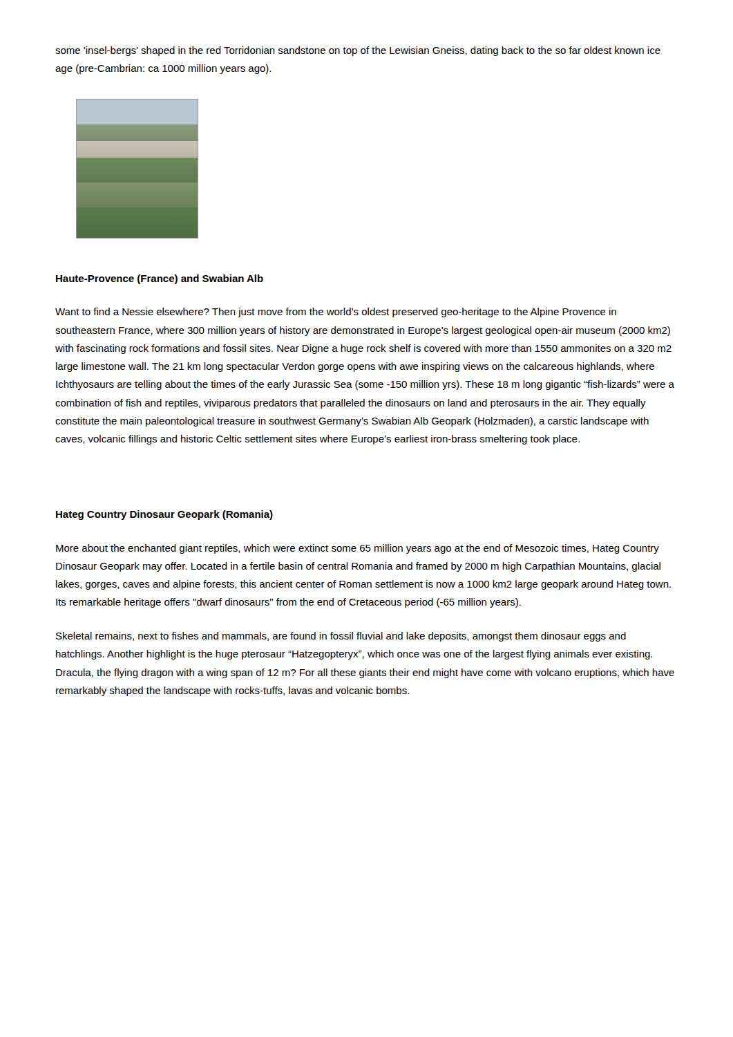some 'insel-bergs' shaped in the red Torridonian sandstone on top of the Lewisian Gneiss, dating back to the so far oldest known ice age (pre-Cambrian: ca 1000 million years ago).
Haute-Provence (France) and Swabian Alb
Want to find a Nessie elsewhere? Then just move from the world’s oldest preserved geo-heritage to the Alpine Provence in southeastern France, where 300 million years of history are demonstrated in Europe's largest geological open-air museum (2000 km2) with fascinating rock formations and fossil sites. Near Digne a huge rock shelf is covered with more than 1550 ammonites on a 320 m2 large limestone wall. The 21 km long spectacular Verdon gorge opens with awe inspiring views on the calcareous highlands, where Ichthyosaurs are telling about the times of the early Jurassic Sea (some -150 million yrs). These 18 m long gigantic “fish-lizards” were a combination of fish and reptiles, viviparous predators that paralleled the dinosaurs on land and pterosaurs in the air. They equally constitute the main paleontological treasure in southwest Germany’s Swabian Alb Geopark (Holzmaden), a carstic landscape with caves, volcanic fillings and historic Celtic settlement sites where Europe’s earliest iron-brass smeltering took place.
Hateg Country Dinosaur Geopark (Romania)
More about the enchanted giant reptiles, which were extinct some 65 million years ago at the end of Mesozoic times, Hateg Country Dinosaur Geopark may offer. Located in a fertile basin of central Romania and framed by 2000 m high Carpathian Mountains, glacial lakes, gorges, caves and alpine forests, this ancient center of Roman settlement is now a 1000 km2 large geopark around Hateg town. Its remarkable heritage offers "dwarf dinosaurs" from the end of Cretaceous period (-65 million years).
Skeletal remains, next to fishes and mammals, are found in fossil fluvial and lake deposits, amongst them dinosaur eggs and hatchlings. Another highlight is the huge pterosaur “Hatzegopteryx”, which once was one of the largest flying animals ever existing. Dracula, the flying dragon with a wing span of 12 m? For all these giants their end might have come with volcano eruptions, which have remarkably shaped the landscape with rocks-tuffs, lavas and volcanic bombs.